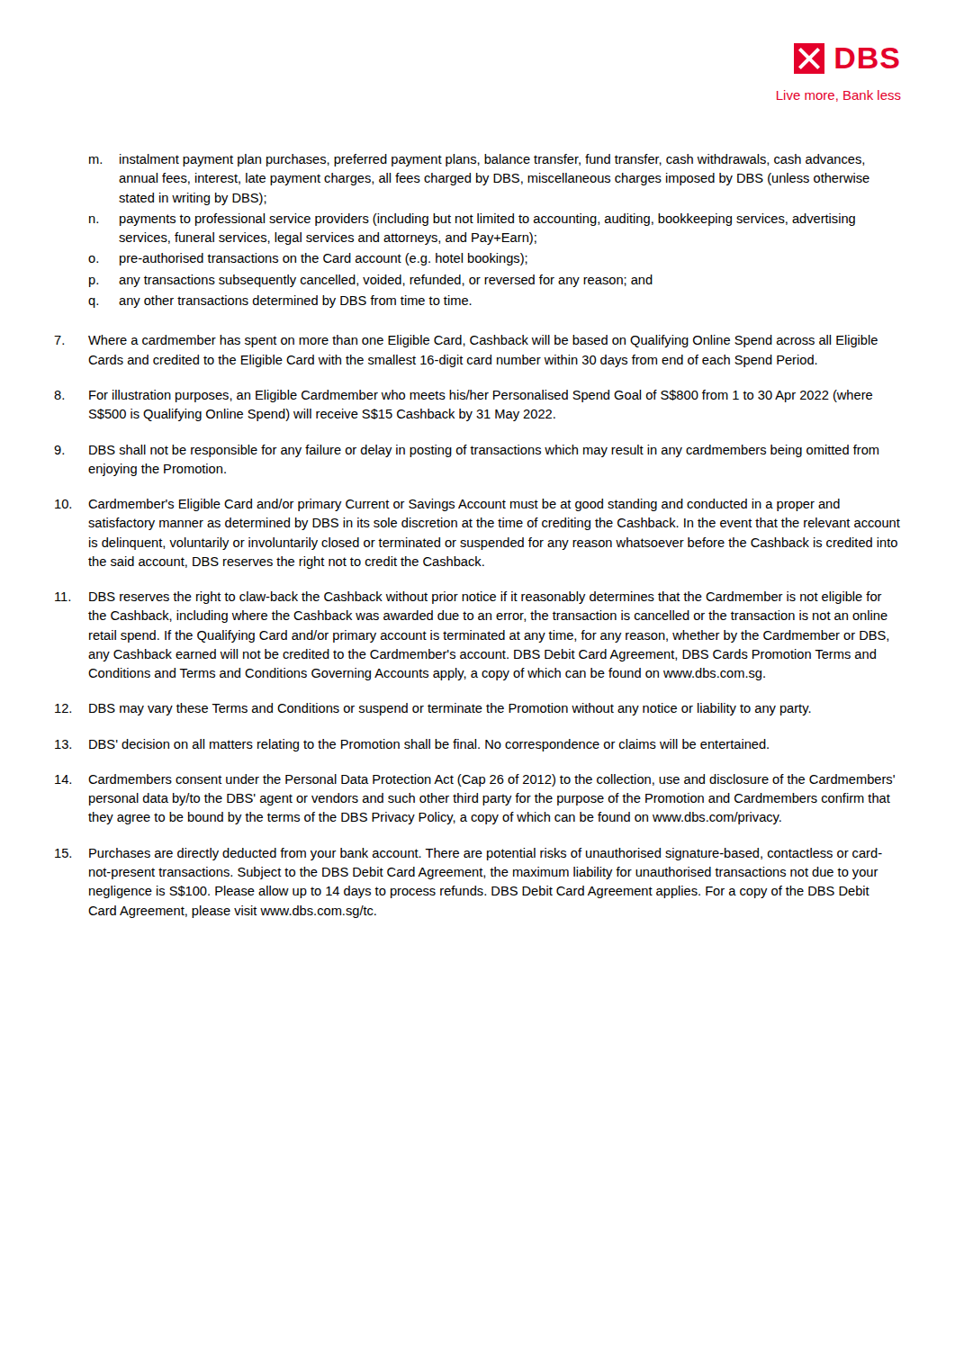DBS
Live more, Bank less
m. instalment payment plan purchases, preferred payment plans, balance transfer, fund transfer, cash withdrawals, cash advances, annual fees, interest, late payment charges, all fees charged by DBS, miscellaneous charges imposed by DBS (unless otherwise stated in writing by DBS);
n. payments to professional service providers (including but not limited to accounting, auditing, bookkeeping services, advertising services, funeral services, legal services and attorneys, and Pay+Earn);
o. pre-authorised transactions on the Card account (e.g. hotel bookings);
p. any transactions subsequently cancelled, voided, refunded, or reversed for any reason; and
q. any other transactions determined by DBS from time to time.
Where a cardmember has spent on more than one Eligible Card, Cashback will be based on Qualifying Online Spend across all Eligible Cards and credited to the Eligible Card with the smallest 16-digit card number within 30 days from end of each Spend Period.
For illustration purposes, an Eligible Cardmember who meets his/her Personalised Spend Goal of S$800 from 1 to 30 Apr 2022 (where S$500 is Qualifying Online Spend) will receive S$15 Cashback by 31 May 2022.
DBS shall not be responsible for any failure or delay in posting of transactions which may result in any cardmembers being omitted from enjoying the Promotion.
Cardmember's Eligible Card and/or primary Current or Savings Account must be at good standing and conducted in a proper and satisfactory manner as determined by DBS in its sole discretion at the time of crediting the Cashback. In the event that the relevant account is delinquent, voluntarily or involuntarily closed or terminated or suspended for any reason whatsoever before the Cashback is credited into the said account, DBS reserves the right not to credit the Cashback.
DBS reserves the right to claw-back the Cashback without prior notice if it reasonably determines that the Cardmember is not eligible for the Cashback, including where the Cashback was awarded due to an error, the transaction is cancelled or the transaction is not an online retail spend. If the Qualifying Card and/or primary account is terminated at any time, for any reason, whether by the Cardmember or DBS, any Cashback earned will not be credited to the Cardmember's account. DBS Debit Card Agreement, DBS Cards Promotion Terms and Conditions and Terms and Conditions Governing Accounts apply, a copy of which can be found on www.dbs.com.sg.
DBS may vary these Terms and Conditions or suspend or terminate the Promotion without any notice or liability to any party.
DBS' decision on all matters relating to the Promotion shall be final. No correspondence or claims will be entertained.
Cardmembers consent under the Personal Data Protection Act (Cap 26 of 2012) to the collection, use and disclosure of the Cardmembers' personal data by/to the DBS' agent or vendors and such other third party for the purpose of the Promotion and Cardmembers confirm that they agree to be bound by the terms of the DBS Privacy Policy, a copy of which can be found on www.dbs.com/privacy.
Purchases are directly deducted from your bank account. There are potential risks of unauthorised signature-based, contactless or card-not-present transactions. Subject to the DBS Debit Card Agreement, the maximum liability for unauthorised transactions not due to your negligence is S$100. Please allow up to 14 days to process refunds. DBS Debit Card Agreement applies. For a copy of the DBS Debit Card Agreement, please visit www.dbs.com.sg/tc.